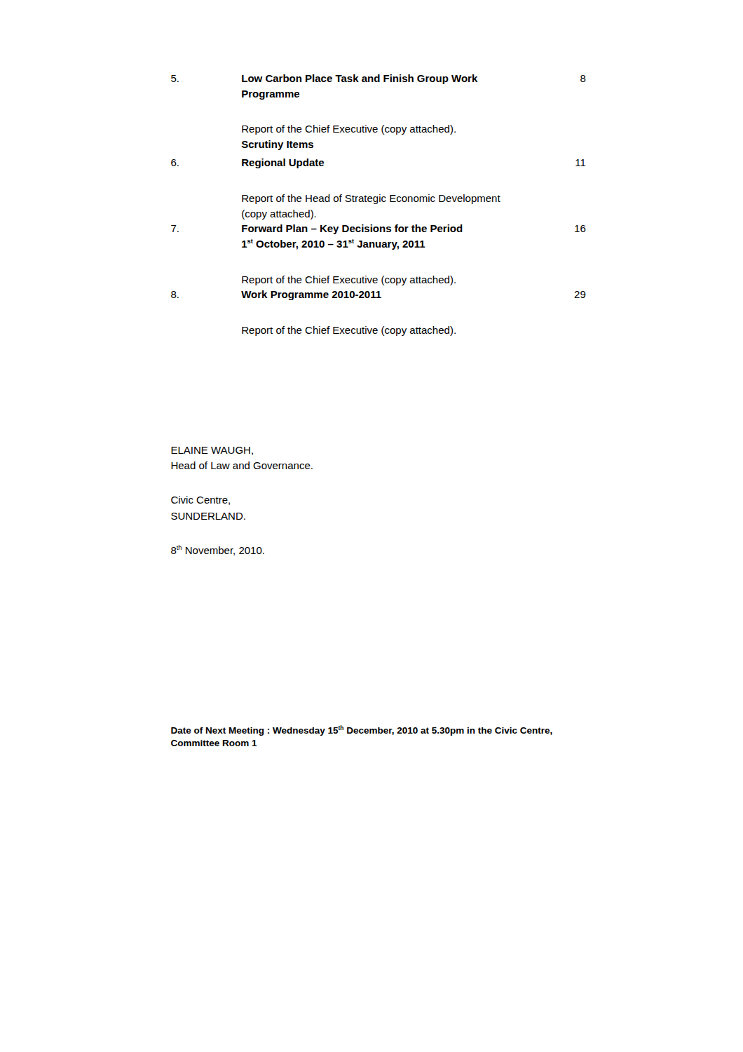| 5. | Low Carbon Place Task and Finish Group Work Programme Report of the Chief Executive (copy attached). | 8 |
| | Scrutiny Items | |
| 6. | Regional Update Report of the Head of Strategic Economic Development (copy attached). | 11 |
| 7. | Forward Plan – Key Decisions for the Period 1 st October, 2010 – 31 st January, 2011 Report of the Chief Executive (copy attached). | 16 |
| 8. | Work Programme 2010-2011 Report of the Chief Executive (copy attached). | 29 |
ELAINE WAUGH,
Head of Law and Governance.
Civic Centre,
SUNDERLAND.
8th November, 2010.
Date of Next Meeting : Wednesday 15th December, 2010 at 5.30pm in the Civic Centre,
Committee Room 1